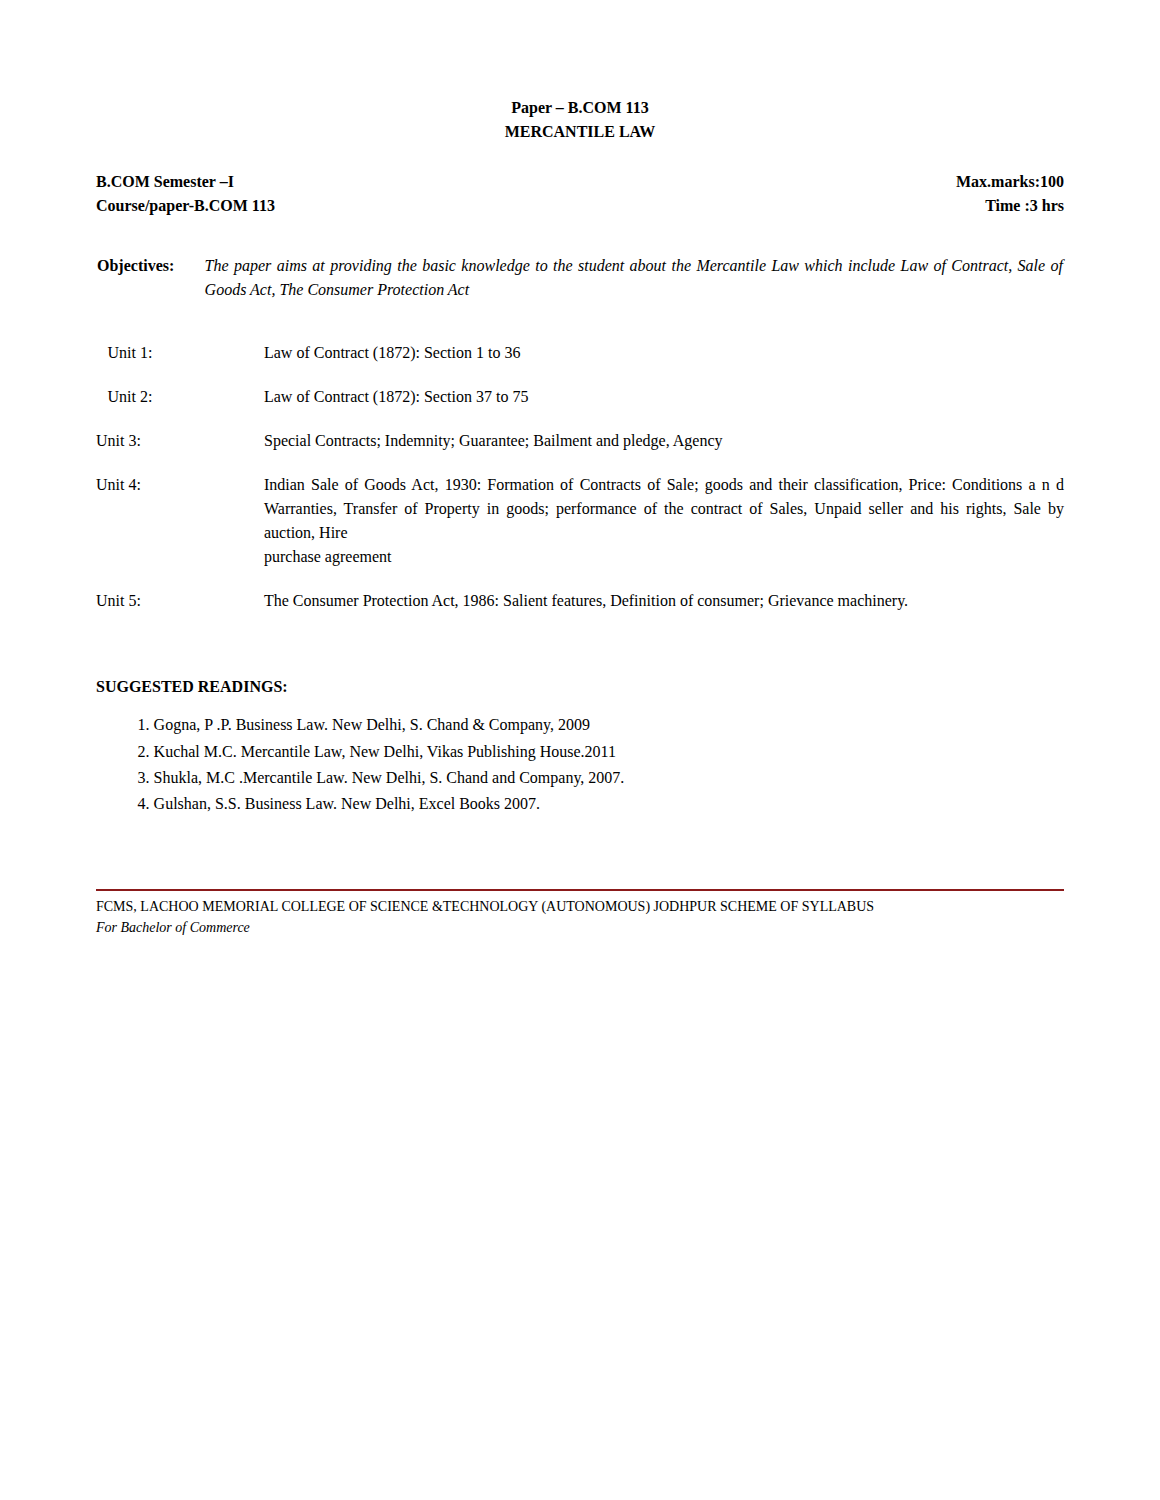Paper – B.COM 113
MERCANTILE LAW
| B.COM Semester –I | Max.marks:100 |
| Course/paper-B.COM 113 | Time :3 hrs |
| Objectives: | The paper aims at providing the basic knowledge to the student about the Mercantile Law which include Law of Contract, Sale of Goods Act, The Consumer Protection Act |
| Unit 1: | Law of Contract (1872): Section 1 to 36 |
| Unit 2: | Law of Contract (1872): Section 37 to 75 |
| Unit 3: | Special Contracts; Indemnity; Guarantee; Bailment and pledge, Agency |
| Unit 4: | Indian Sale of Goods Act, 1930: Formation of Contracts of Sale; goods and their classification, Price: Conditions a n d Warranties, Transfer of Property in goods; performance of the contract of Sales, Unpaid seller and his rights, Sale by auction, Hire purchase agreement |
| Unit 5: | The Consumer Protection Act, 1986: Salient features, Definition of consumer; Grievance machinery. |
SUGGESTED READINGS:
Gogna, P .P. Business Law. New Delhi, S. Chand & Company, 2009
Kuchal M.C. Mercantile Law, New Delhi, Vikas Publishing House.2011
Shukla, M.C .Mercantile Law. New Delhi, S. Chand and Company, 2007.
Gulshan, S.S. Business Law. New Delhi, Excel Books 2007.
FCMS, LACHOO MEMORIAL COLLEGE OF SCIENCE &TECHNOLOGY (AUTONOMOUS) JODHPUR SCHEME OF SYLLABUS
For Bachelor of Commerce